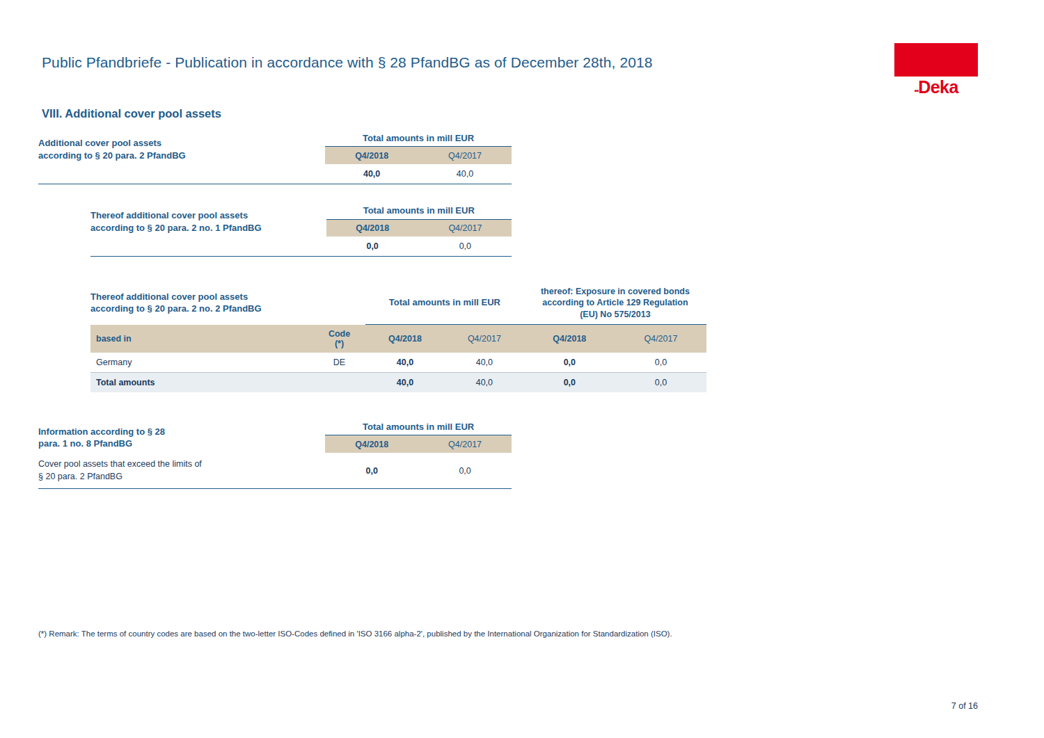Public Pfandbriefe - Publication in accordance with § 28 PfandBG as of December 28th, 2018
.. Deka
VIII. Additional cover pool assets
| Additional cover pool assets according to § 20 para. 2 PfandBG | Total amounts in mill EUR |
| Q4/2018 | Q4/2017 |
| | 40,0 | 40,0 |
| Thereof additional cover pool assets according to § 20 para. 2 no. 1 PfandBG | Total amounts in mill EUR |
| Q4/2018 | Q4/2017 |
| | 0,0 | 0,0 |
| Thereof additional cover pool assets according to § 20 para. 2 no. 2 PfandBG | | Total amounts in mill EUR | thereof: Exposure in covered bonds according to Article 129 Regulation (EU) No 575/2013 |
| based in | Code (*) | Q4/2018 | Q4/2017 | Q4/2018 | Q4/2017 |
| Germany | DE | 40,0 | 40,0 | 0,0 | 0,0 |
| Total amounts | | 40,0 | 40,0 | 0,0 | 0,0 |
| Information according to § 28 para. 1 no. 8 PfandBG | Total amounts in mill EUR |
| Q4/2018 | Q4/2017 |
| Cover pool assets that exceed the limits of § 20 para. 2 PfandBG | 0,0 | 0,0 |
(*) Remark: The terms of country codes are based on the two-letter ISO-Codes defined in 'ISO 3166 alpha-2', published by the International Organization for Standardization (ISO).
7 of 16